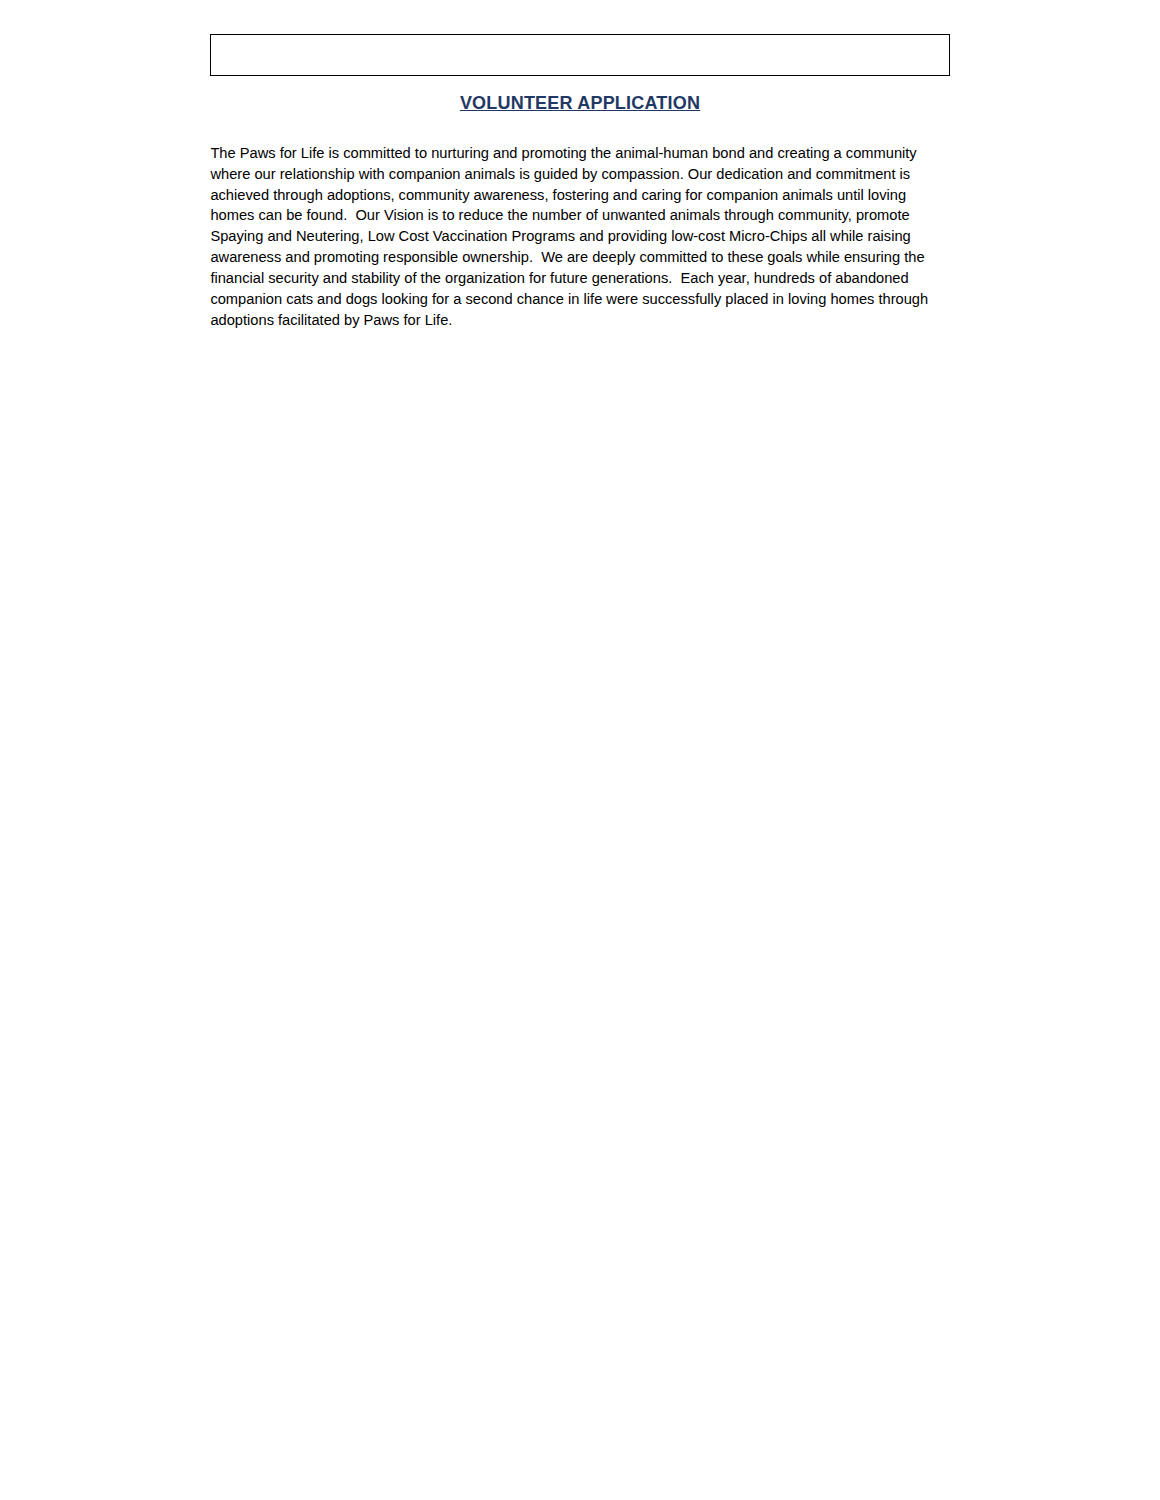VOLUNTEER APPLICATION
The Paws for Life is committed to nurturing and promoting the animal-human bond and creating a community where our relationship with companion animals is guided by compassion. Our dedication and commitment is achieved through adoptions, community awareness, fostering and caring for companion animals until loving homes can be found. Our Vision is to reduce the number of unwanted animals through community, promote Spaying and Neutering, Low Cost Vaccination Programs and providing low-cost Micro-Chips all while raising awareness and promoting responsible ownership. We are deeply committed to these goals while ensuring the financial security and stability of the organization for future generations. Each year, hundreds of abandoned companion cats and dogs looking for a second chance in life were successfully placed in loving homes through adoptions facilitated by Paws for Life.